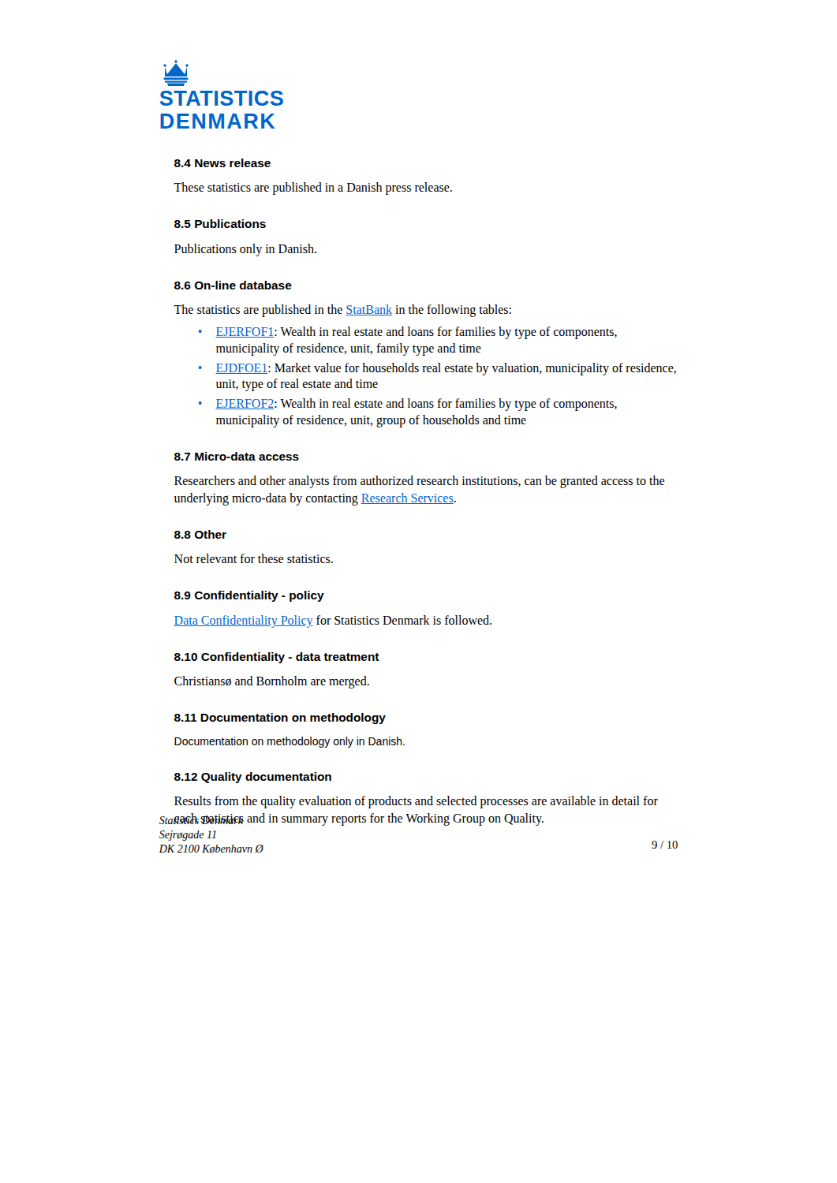STATISTICS
DENMARK
8.4 News release
These statistics are published in a Danish press release.
8.5 Publications
Publications only in Danish.
8.6 On-line database
The statistics are published in the StatBank in the following tables:
EJERFOF1: Wealth in real estate and loans for families by type of components, municipality of residence, unit, family type and time
EJDFOE1: Market value for households real estate by valuation, municipality of residence, unit, type of real estate and time
EJERFOF2: Wealth in real estate and loans for families by type of components, municipality of residence, unit, group of households and time
8.7 Micro-data access
Researchers and other analysts from authorized research institutions, can be granted access to the underlying micro-data by contacting Research Services.
8.8 Other
Not relevant for these statistics.
8.9 Confidentiality - policy
Data Confidentiality Policy for Statistics Denmark is followed.
8.10 Confidentiality - data treatment
Christiansø and Bornholm are merged.
8.11 Documentation on methodology
Documentation on methodology only in Danish.
8.12 Quality documentation
Results from the quality evaluation of products and selected processes are available in detail for each statistics and in summary reports for the Working Group on Quality.
Statistics Denmark
Sejrøgade 11
DK 2100 København Ø
9 / 10